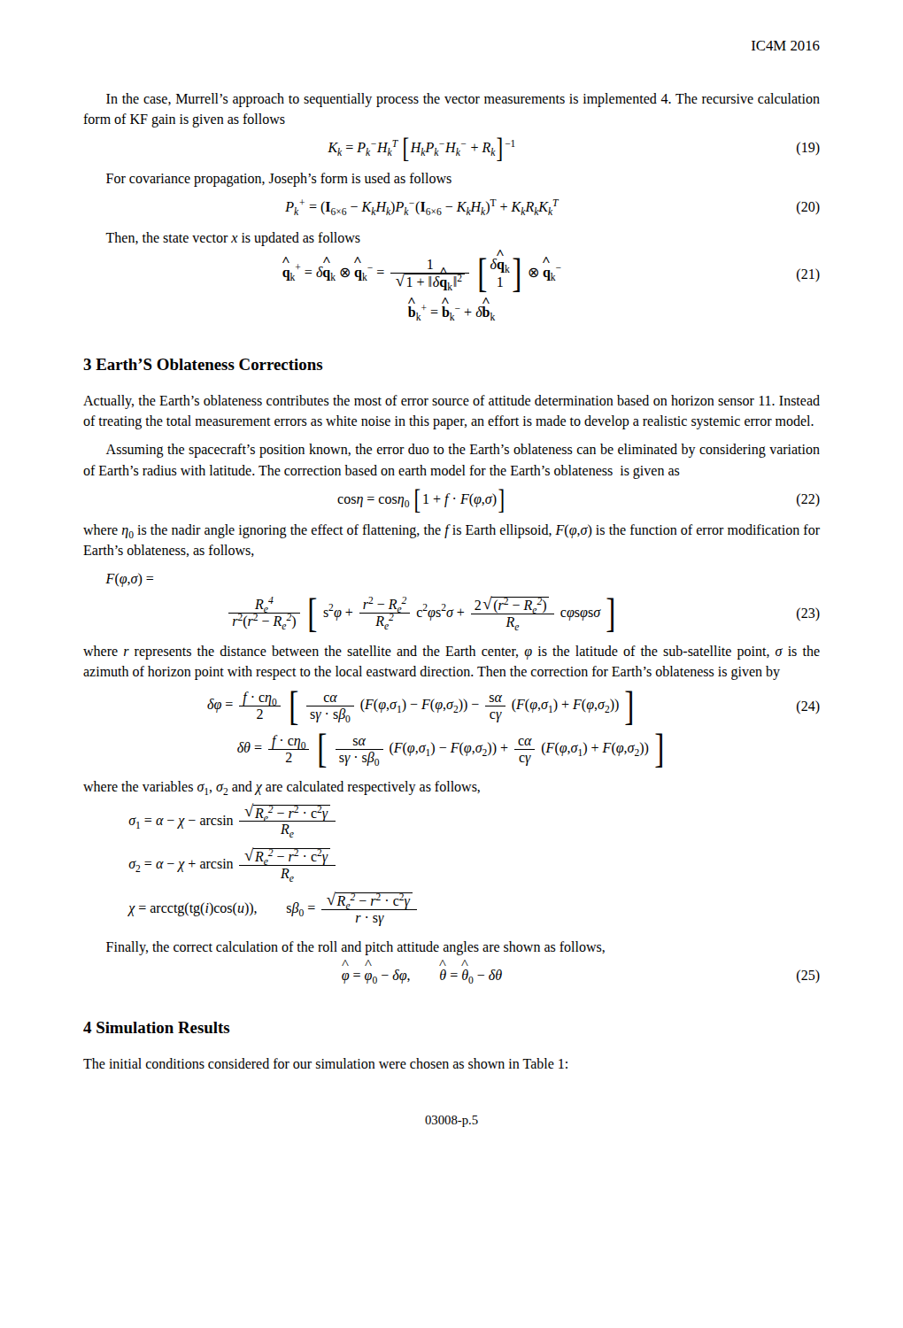IC4M 2016
In the case, Murrell’s approach to sequentially process the vector measurements is implemented 4. The recursive calculation form of KF gain is given as follows
Kk = Pk−HkT [Hk Pk−Hk− + Rk]−1
(19)
For covariance propagation, Joseph’s form is used as follows
Pk+ = (I6×6 − Kk Hk)Pk−(I6×6 − Kk Hk)T + Kk Rk KkT
(20)
Then, the state vector x is updated as follows
qk+ = δqk ⊗ qk− = 1 1 + δqk2 [δqk 1] ⊗ qk−
(21)
bk+ = bk− + δbk
3 Earth’S Oblateness Corrections
Actually, the Earth’s oblateness contributes the most of error source of attitude determination based on horizon sensor 11. Instead of treating the total measurement errors as white noise in this paper, an effort is made to develop a realistic systemic error model.
Assuming the spacecraft’s position known, the error duo to the Earth’s oblateness can be eliminated by considering variation of Earth’s radius with latitude. The correction based on earth model for the Earth’s oblateness is given as
cosη = cosη0 [1 + f · F(φ,σ)]
(22)
where η0 is the nadir angle ignoring the effect of flattening, the f is Earth ellipsoid, F(φ,σ) is the function of error modification for Earth’s oblateness, as follows,
F(φ,σ) =
Re4 r2(r2 − Re2) [ s2φ + r2 − Re2 Re2 c2φs2σ + 2(r2 − Re2) Re cφsφsσ ]
(23)
where r represents the distance between the satellite and the Earth center, φ is the latitude of the sub-satellite point, σ is the azimuth of horizon point with respect to the local eastward direction. Then the correction for Earth’s oblateness is given by
δφ = f · cη0 2 [ cα sγ · sβ0 (F(φ,σ1) − F(φ,σ2)) − sα cγ (F(φ,σ1) + F(φ,σ2)) ]
(24)
δθ = f · cη0 2 [ sα sγ · sβ0 (F(φ,σ1) − F(φ,σ2)) + cα cγ (F(φ,σ1) + F(φ,σ2)) ]
where the variables σ1, σ2 and χ are calculated respectively as follows,
σ1 = α − χ − arcsin Re2 − r2 · c2γ Re
σ2 = α − χ + arcsin Re2 − r2 · c2γ Re
χ = arcctg(tg(i)cos(u)), sβ0 = Re2 − r2 · c2γ r · sγ
Finally, the correct calculation of the roll and pitch attitude angles are shown as follows,
φ = φ0 − δφ, θ = θ0 − δθ
(25)
4 Simulation Results
The initial conditions considered for our simulation were chosen as shown in Table 1:
03008-p.5